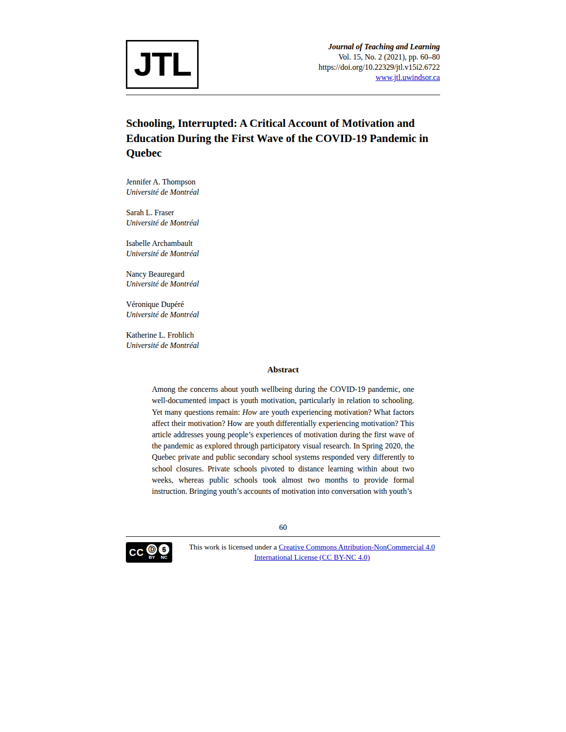JTL
Journal of Teaching and Learning
Vol. 15, No. 2 (2021), pp. 60–80
https://doi.org/10.22329/jtl.v15i2.6722
www.jtl.uwindsor.ca
Schooling, Interrupted: A Critical Account of Motivation and Education During the First Wave of the COVID-19 Pandemic in Quebec
Jennifer A. Thompson Université de Montréal
Sarah L. Fraser Université de Montréal
Isabelle Archambault Université de Montréal
Nancy Beauregard Université de Montréal
Véronique Dupéré Université de Montréal
Katherine L. Frohlich Université de Montréal
Abstract
Among the concerns about youth wellbeing during the COVID-19 pandemic, one well-documented impact is youth motivation, particularly in relation to schooling. Yet many questions remain: How are youth experiencing motivation? What factors affect their motivation? How are youth differentially experiencing motivation? This article addresses young people’s experiences of motivation during the first wave of the pandemic as explored through participatory visual research. In Spring 2020, the Quebec private and public secondary school systems responded very differently to school closures. Private schools pivoted to distance learning within about two weeks, whereas public schools took almost two months to provide formal instruction. Bringing youth’s accounts of motivation into conversation with youth’s
60
CC
Ⓓ $
BY NC
This work is licensed under a Creative Commons Attribution-NonCommercial 4.0 International License (CC BY-NC 4.0)